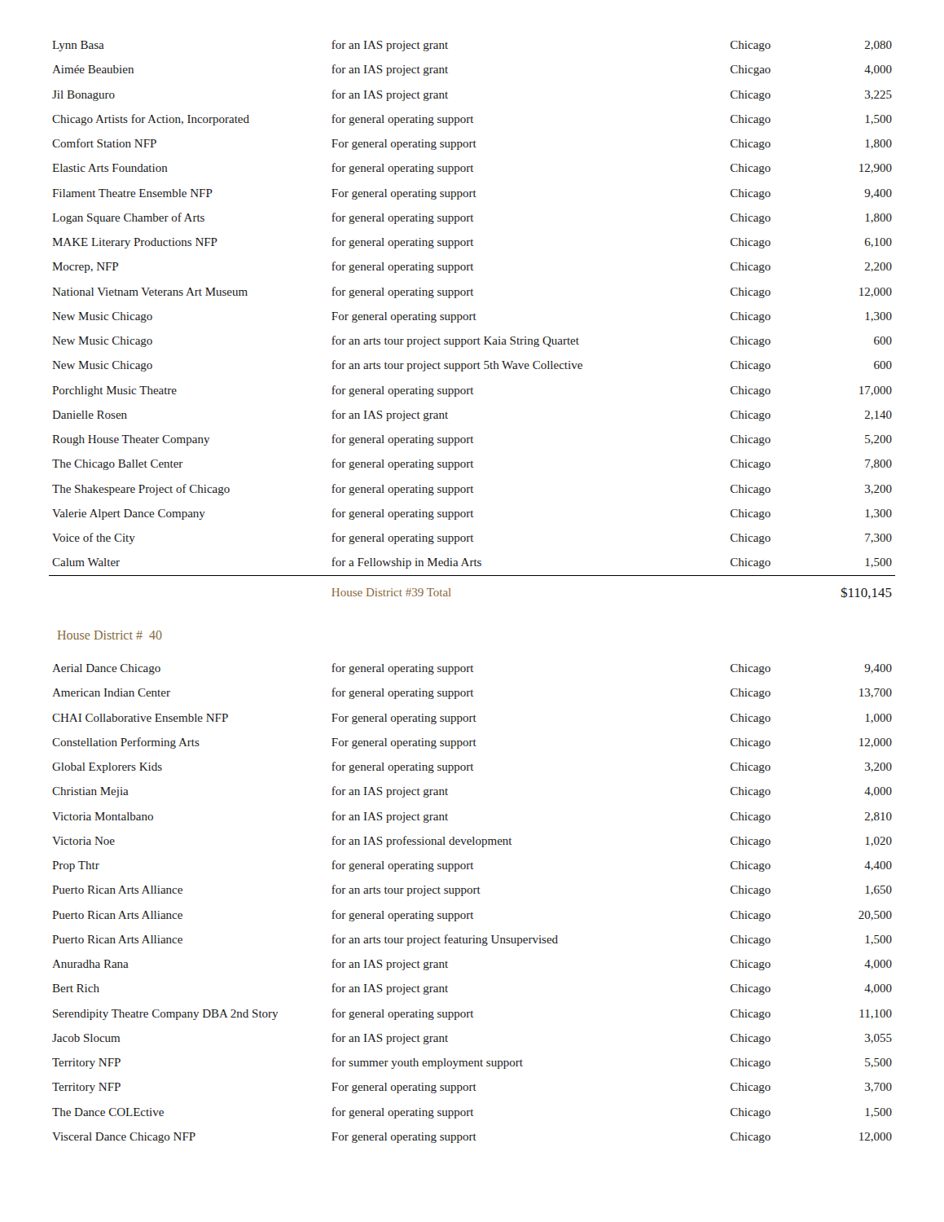| Lynn Basa | for an IAS project grant | Chicago | 2,080 |
| Aimée Beaubien | for an IAS project grant | Chicgao | 4,000 |
| Jil Bonaguro | for an IAS project grant | Chicago | 3,225 |
| Chicago Artists for Action, Incorporated | for general operating support | Chicago | 1,500 |
| Comfort Station NFP | For general operating support | Chicago | 1,800 |
| Elastic Arts Foundation | for general operating support | Chicago | 12,900 |
| Filament Theatre Ensemble NFP | For general operating support | Chicago | 9,400 |
| Logan Square Chamber of Arts | for general operating support | Chicago | 1,800 |
| MAKE Literary Productions NFP | for general operating support | Chicago | 6,100 |
| Mocrep, NFP | for general operating support | Chicago | 2,200 |
| National Vietnam Veterans Art Museum | for general operating support | Chicago | 12,000 |
| New Music Chicago | For general operating support | Chicago | 1,300 |
| New Music Chicago | for an arts tour project support Kaia String Quartet | Chicago | 600 |
| New Music Chicago | for an arts tour project support 5th Wave Collective | Chicago | 600 |
| Porchlight Music Theatre | for general operating support | Chicago | 17,000 |
| Danielle Rosen | for an IAS project grant | Chicago | 2,140 |
| Rough House Theater Company | for general operating support | Chicago | 5,200 |
| The Chicago Ballet Center | for general operating support | Chicago | 7,800 |
| The Shakespeare Project of Chicago | for general operating support | Chicago | 3,200 |
| Valerie Alpert Dance Company | for general operating support | Chicago | 1,300 |
| Voice of the City | for general operating support | Chicago | 7,300 |
| Calum Walter | for a Fellowship in Media Arts | Chicago | 1,500 |
| | House District #39 Total | | $110,145 |
| House District # 40 |
| Aerial Dance Chicago | for general operating support | Chicago | 9,400 |
| American Indian Center | for general operating support | Chicago | 13,700 |
| CHAI Collaborative Ensemble NFP | For general operating support | Chicago | 1,000 |
| Constellation Performing Arts | For general operating support | Chicago | 12,000 |
| Global Explorers Kids | for general operating support | Chicago | 3,200 |
| Christian Mejia | for an IAS project grant | Chicago | 4,000 |
| Victoria Montalbano | for an IAS project grant | Chicago | 2,810 |
| Victoria Noe | for an IAS professional development | Chicago | 1,020 |
| Prop Thtr | for general operating support | Chicago | 4,400 |
| Puerto Rican Arts Alliance | for an arts tour project support | Chicago | 1,650 |
| Puerto Rican Arts Alliance | for general operating support | Chicago | 20,500 |
| Puerto Rican Arts Alliance | for an arts tour project featuring Unsupervised | Chicago | 1,500 |
| Anuradha Rana | for an IAS project grant | Chicago | 4,000 |
| Bert Rich | for an IAS project grant | Chicago | 4,000 |
| Serendipity Theatre Company DBA 2nd Story | for general operating support | Chicago | 11,100 |
| Jacob Slocum | for an IAS project grant | Chicago | 3,055 |
| Territory NFP | for summer youth employment support | Chicago | 5,500 |
| Territory NFP | For general operating support | Chicago | 3,700 |
| The Dance COLEctive | for general operating support | Chicago | 1,500 |
| Visceral Dance Chicago NFP | For general operating support | Chicago | 12,000 |